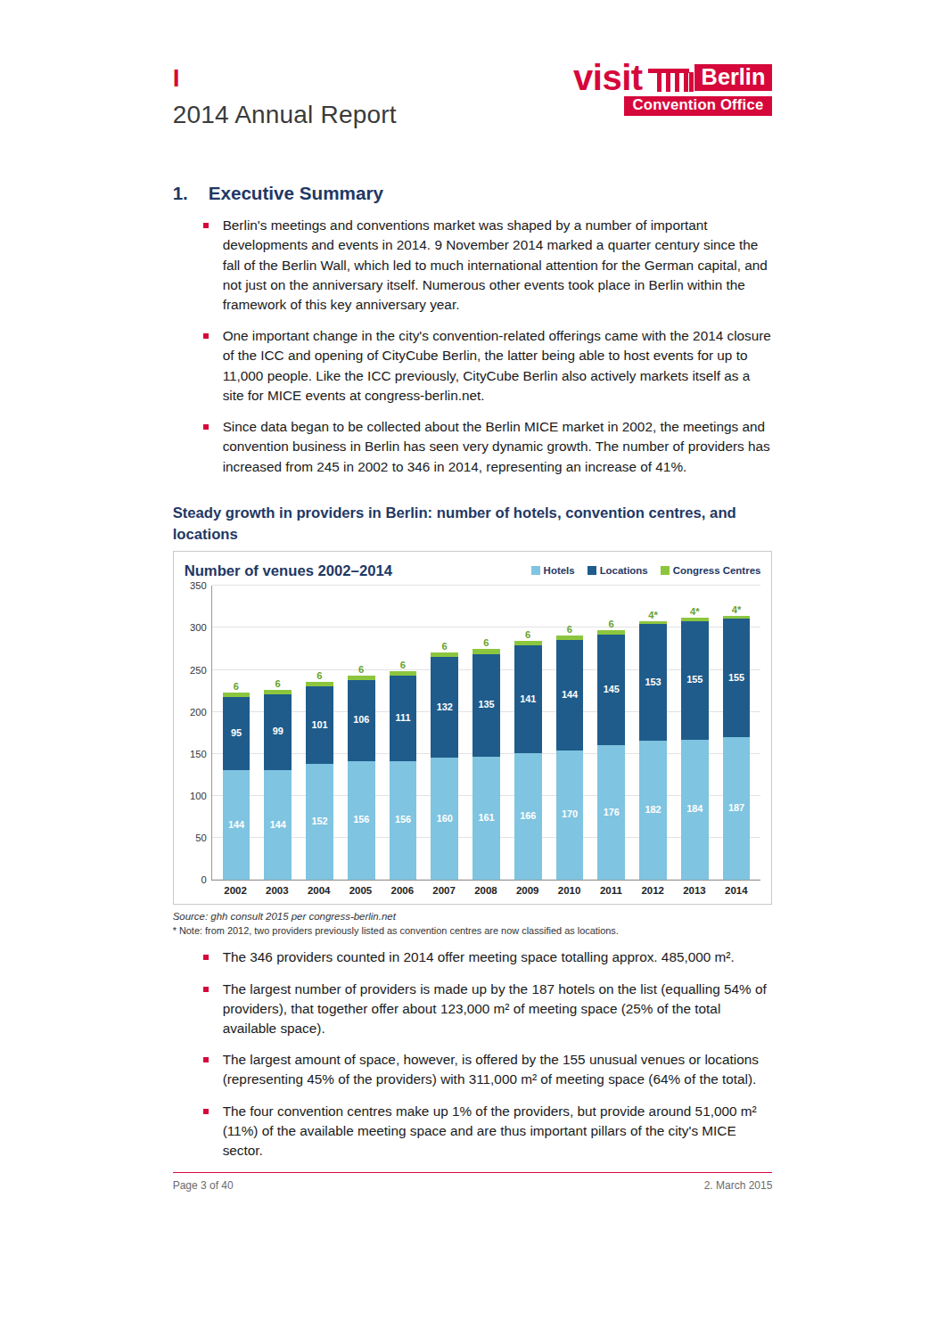I 2014 Annual Report
visit Berlin
Convention Office
1. Executive Summary
Berlin's meetings and conventions market was shaped by a number of important developments and events in 2014. 9 November 2014 marked a quarter century since the fall of the Berlin Wall, which led to much international attention for the German capital, and not just on the anniversary itself. Numerous other events took place in Berlin within the framework of this key anniversary year.
One important change in the city's convention-related offerings came with the 2014 closure of the ICC and opening of CityCube Berlin, the latter being able to host events for up to 11,000 people. Like the ICC previously, CityCube Berlin also actively markets itself as a site for MICE events at congress-berlin.net.
Since data began to be collected about the Berlin MICE market in 2002, the meetings and convention business in Berlin has seen very dynamic growth. The number of providers has increased from 245 in 2002 to 346 in 2014, representing an increase of 41%.
Steady growth in providers in Berlin: number of hotels, convention centres, and locations
Number of venues 2002–2014
Hotels Locations Congress Centres
0
50
100
150
200
250
300
350
6
95
144
6
99
144
6
101
152
6
106
156
6
111
156
6
132
160
6
135
161
6
141
166
6
144
170
6
145
176
4*
153
182
4*
155
184
4*
155
187
2002200320042005200620072008200920102011201220132014
Source: ghh consult 2015 per congress-berlin.net
* Note: from 2012, two providers previously listed as convention centres are now classified as locations.
The 346 providers counted in 2014 offer meeting space totalling approx. 485,000 m².
The largest number of providers is made up by the 187 hotels on the list (equalling 54% of providers), that together offer about 123,000 m² of meeting space (25% of the total available space).
The largest amount of space, however, is offered by the 155 unusual venues or locations (representing 45% of the providers) with 311,000 m² of meeting space (64% of the total).
The four convention centres make up 1% of the providers, but provide around 51,000 m² (11%) of the available meeting space and are thus important pillars of the city's MICE sector.
Page 3 of 40 2. March 2015